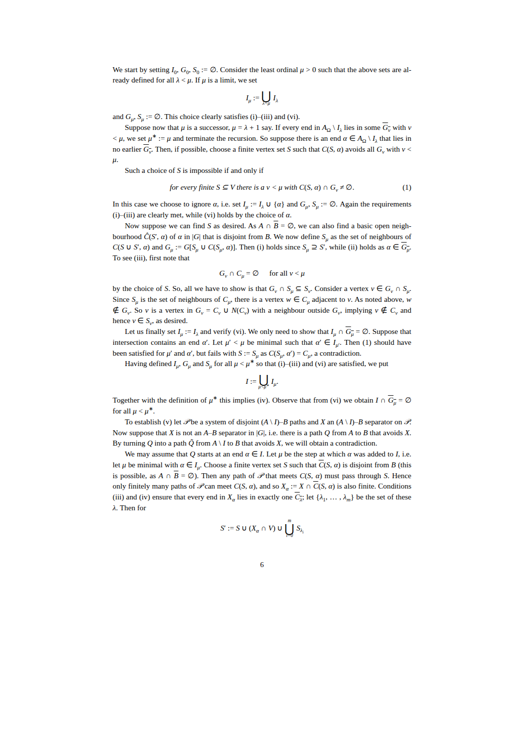We start by setting I0, G0, S0 := ∅. Consider the least ordinal μ > 0 such that the above sets are already defined for all λ < μ. If μ is a limit, we set
Iμ := ⋃λ<μ Iλ
and Gμ, Sμ := ∅. This choice clearly satisfies (i)–(iii) and (vi).
Suppose now that μ is a successor, μ = λ + 1 say. If every end in AΩ \ Iλ lies in some Gν with ν < μ, we set μ∗ := μ and terminate the recursion. So suppose there is an end α ∈ AΩ \ Iλ that lies in no earlier Gν. Then, if possible, choose a finite vertex set S such that C(S, α) avoids all Gν with ν < μ.
Such a choice of S is impossible if and only if
for every finite S ⊆ V there is a ν < μ with C(S, α) ∩ Gν ≠ ∅. (1)
In this case we choose to ignore α, i.e. set Iμ := Iλ ∪ {α} and Gμ, Sμ := ∅. Again the requirements (i)–(iii) are clearly met, while (vi) holds by the choice of α.
Now suppose we can find S as desired. As A ∩ B = ∅, we can also find a basic open neighbourhood Ĉ(S′, α) of α in |G| that is disjoint from B. We now define Sμ as the set of neighbours of C(S ∪ S′, α) and Gμ := G[Sμ ∪ C(Sμ, α)]. Then (i) holds since Sμ ⊇ S′, while (ii) holds as α ∈ Gμ. To see (iii), first note that
Gν ∩ Cμ = ∅ for all ν < μ
by the choice of S. So, all we have to show is that Gν ∩ Sμ ⊆ Sν. Consider a vertex v ∈ Gν ∩ Sμ. Since Sμ is the set of neighbours of Cμ, there is a vertex w ∈ Cμ adjacent to v. As noted above, w ∉ Gν. So v is a vertex in Gν = Cν ∪ N(Cν) with a neighbour outside Gν, implying v ∉ Cν and hence v ∈ Sν, as desired.
Let us finally set Iμ := Iλ and verify (vi). We only need to show that Iμ ∩ Gμ = ∅. Suppose that intersection contains an end α′. Let μ′ < μ be minimal such that α′ ∈ Iμ′. Then (1) should have been satisfied for μ′ and α′, but fails with S := Sμ as C(Sμ, α′) = Cμ, a contradiction.
Having defined Iμ, Gμ and Sμ for all μ < μ∗ so that (i)–(iii) and (vi) are satisfied, we put
I := ⋃μ<μ∗ Iμ.
Together with the definition of μ∗ this implies (iv). Observe that from (vi) we obtain I ∩ Gμ = ∅ for all μ < μ∗.
To establish (v) let 𝒫 be a system of disjoint (A \ I)–B paths and X an (A \ I)–B separator on 𝒫. Now suppose that X is not an A–B separator in |G|, i.e. there is a path Q from A to B that avoids X. By turning Q into a path Q̃ from A \ I to B that avoids X, we will obtain a contradiction.
We may assume that Q starts at an end α ∈ I. Let μ be the step at which α was added to I, i.e. let μ be minimal with α ∈ Iμ. Choose a finite vertex set S such that C(S, α) is disjoint from B (this is possible, as A ∩ B = ∅). Then any path of 𝒫 that meets C(S, α) must pass through S. Hence only finitely many paths of 𝒫 can meet C(S, α), and so Xα := X ∩ C(S, α) is also finite. Conditions (iii) and (iv) ensure that every end in Xα lies in exactly one Cλ; let {λ1, … , λm} be the set of these λ. Then for
S′ := S ∪ (Xα ∩ V) ∪ m⋃i=0 Sλi
6